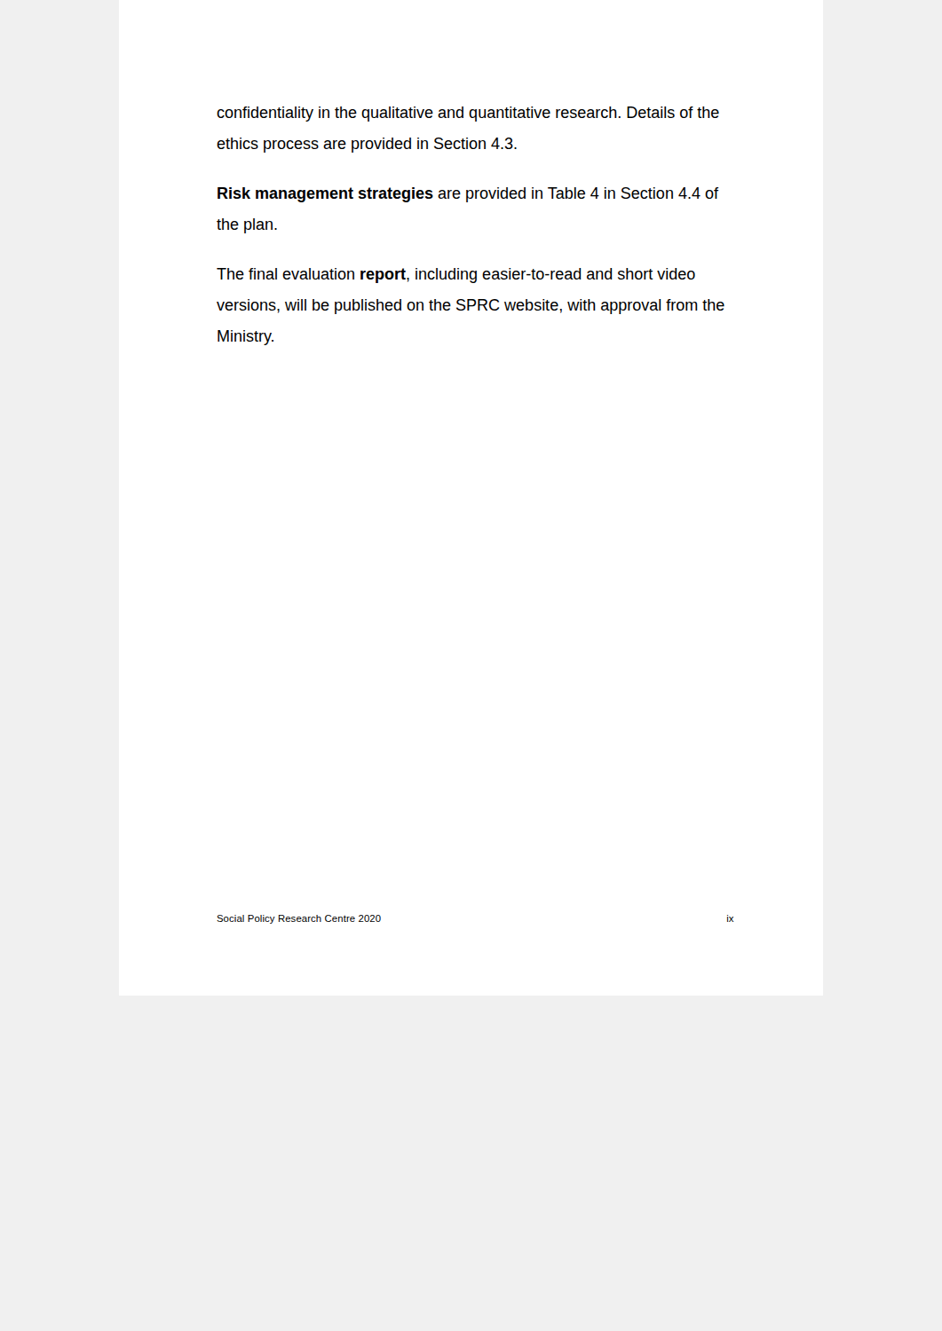confidentiality in the qualitative and quantitative research. Details of the ethics process are provided in Section 4.3.
Risk management strategies are provided in Table 4 in Section 4.4 of the plan.
The final evaluation report, including easier-to-read and short video versions, will be published on the SPRC website, with approval from the Ministry.
Social Policy Research Centre 2020 ix